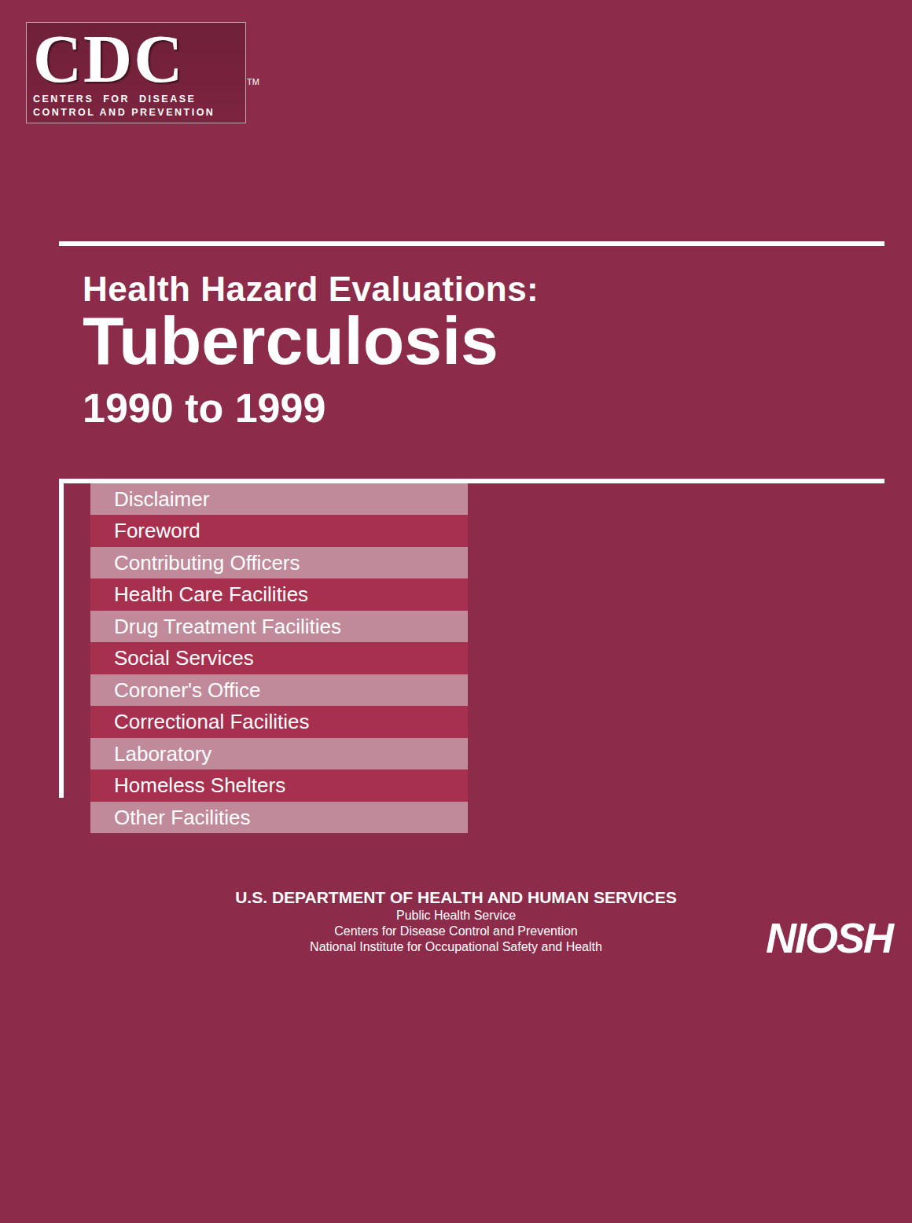CDC
CENTERS FOR DISEASE
CONTROL AND PREVENTION
TM
Health Hazard Evaluations:
Tuberculosis
1990 to 1999
Disclaimer
Foreword
Contributing Officers
Health Care Facilities
Drug Treatment Facilities
Social Services
Coroner's Office
Correctional Facilities
Laboratory
Homeless Shelters
Other Facilities
U.S. DEPARTMENT OF HEALTH AND HUMAN SERVICES
Public Health Service
Centers for Disease Control and Prevention
National Institute for Occupational Safety and Health
NIOSH